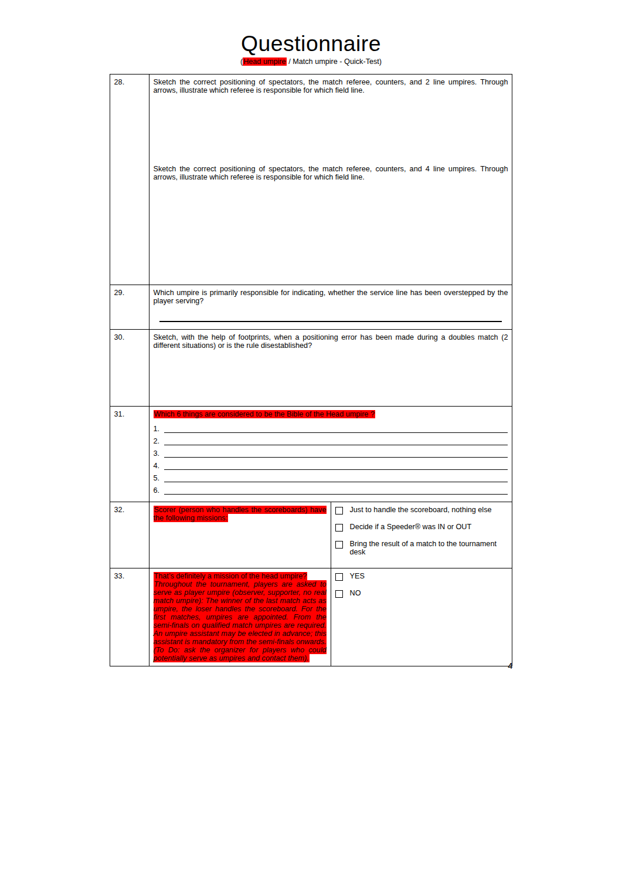Questionnaire
(Head umpire / Match umpire - Quick-Test)
| 28. | Sketch the correct positioning of spectators, the match referee, counters, and 2 line umpires. Through arrows, illustrate which referee is responsible for which field line. Sketch the correct positioning of spectators, the match referee, counters, and 4 line umpires. Through arrows, illustrate which referee is responsible for which field line. |
| 29. | Which umpire is primarily responsible for indicating, whether the service line has been overstepped by the player serving? |
| 30. | Sketch, with the help of footprints, when a positioning error has been made during a doubles match (2 different situations) or is the rule disestablished? |
| 31. | Which 6 things are considered to be the Bible of the Head umpire ? 1. 2. 3. 4. 5. 6. |
| 32. | Scorer (person who handles the scoreboards) have the following missions: | Just to handle the scoreboard, nothing else Decide if a Speeder® was IN or OUT Bring the result of a match to the tournament desk |
| 33. | That’s definitely a mission of the head umpire? Throughout the tournament, players are asked to serve as player umpire (observer, supporter, no real match umpire): The winner of the last match acts as umpire, the loser handles the scoreboard. For the first matches, umpires are appointed. From the semi-finals on qualified match umpires are required. An umpire assistant may be elected in advance; this assistant is mandatory from the semi-finals onwards. (To Do: ask the organizer for players who could potentially serve as umpires and contact them). | YES NO |
4